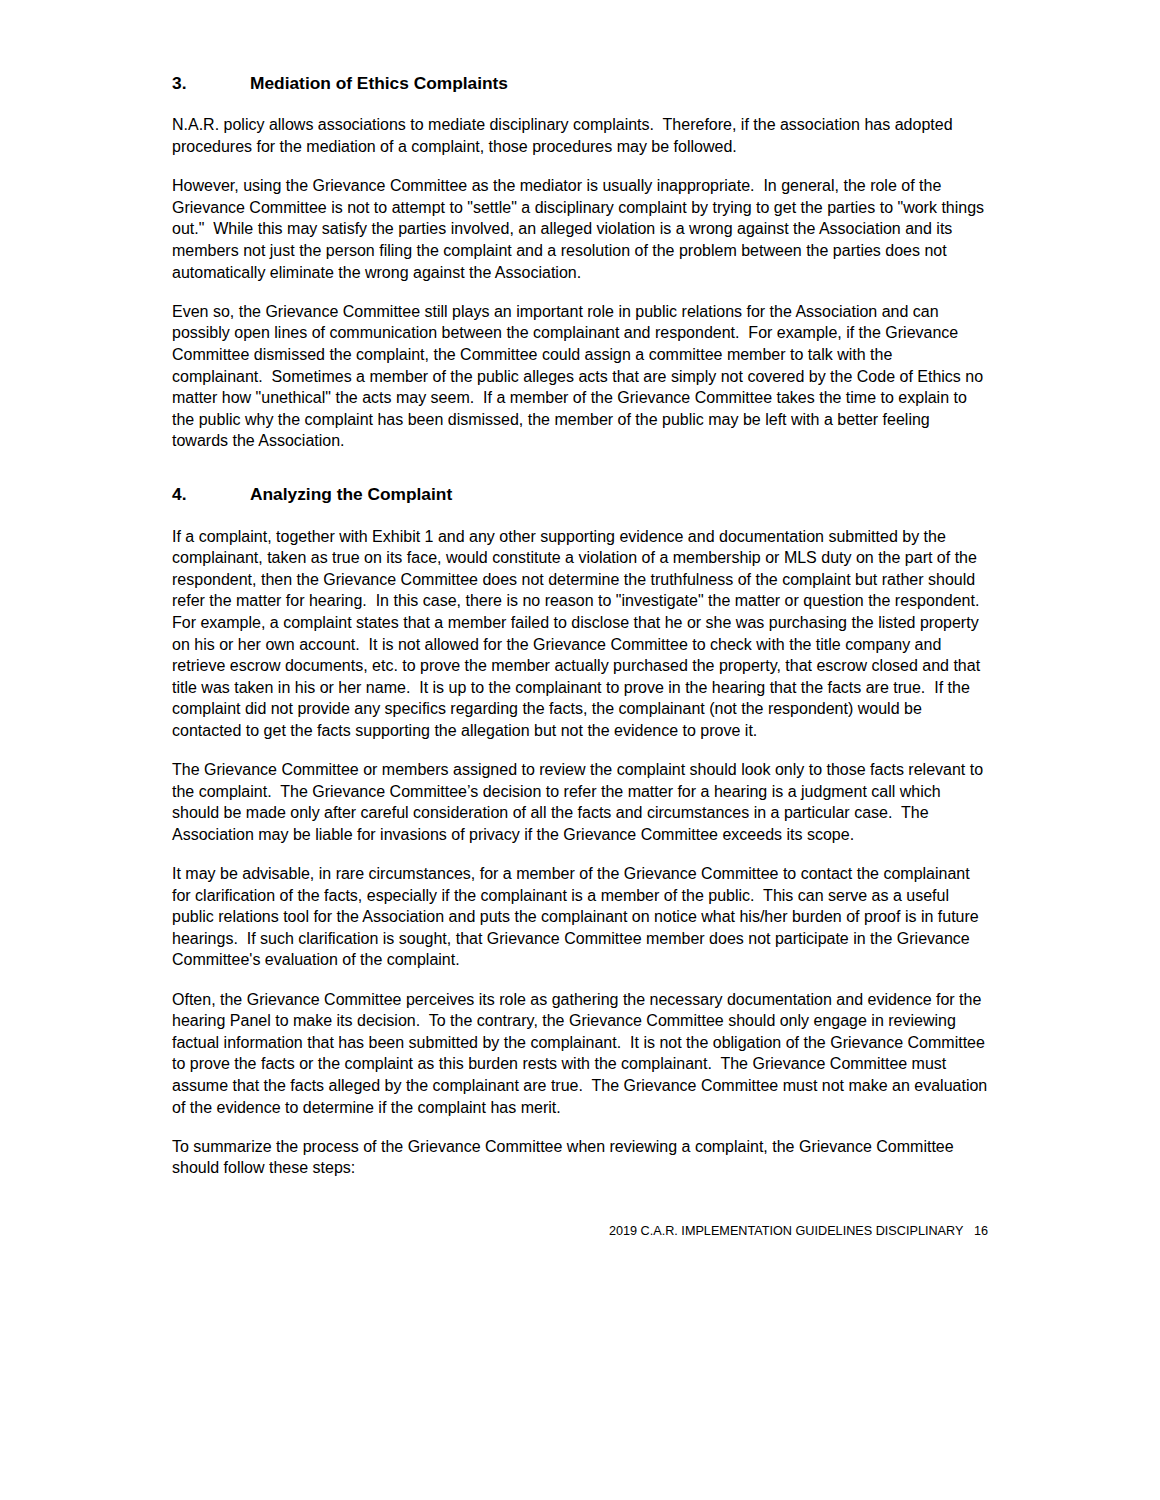3. Mediation of Ethics Complaints
N.A.R. policy allows associations to mediate disciplinary complaints. Therefore, if the association has adopted procedures for the mediation of a complaint, those procedures may be followed.
However, using the Grievance Committee as the mediator is usually inappropriate. In general, the role of the Grievance Committee is not to attempt to "settle" a disciplinary complaint by trying to get the parties to "work things out." While this may satisfy the parties involved, an alleged violation is a wrong against the Association and its members not just the person filing the complaint and a resolution of the problem between the parties does not automatically eliminate the wrong against the Association.
Even so, the Grievance Committee still plays an important role in public relations for the Association and can possibly open lines of communication between the complainant and respondent. For example, if the Grievance Committee dismissed the complaint, the Committee could assign a committee member to talk with the complainant. Sometimes a member of the public alleges acts that are simply not covered by the Code of Ethics no matter how "unethical" the acts may seem. If a member of the Grievance Committee takes the time to explain to the public why the complaint has been dismissed, the member of the public may be left with a better feeling towards the Association.
4. Analyzing the Complaint
If a complaint, together with Exhibit 1 and any other supporting evidence and documentation submitted by the complainant, taken as true on its face, would constitute a violation of a membership or MLS duty on the part of the respondent, then the Grievance Committee does not determine the truthfulness of the complaint but rather should refer the matter for hearing. In this case, there is no reason to "investigate" the matter or question the respondent. For example, a complaint states that a member failed to disclose that he or she was purchasing the listed property on his or her own account. It is not allowed for the Grievance Committee to check with the title company and retrieve escrow documents, etc. to prove the member actually purchased the property, that escrow closed and that title was taken in his or her name. It is up to the complainant to prove in the hearing that the facts are true. If the complaint did not provide any specifics regarding the facts, the complainant (not the respondent) would be contacted to get the facts supporting the allegation but not the evidence to prove it.
The Grievance Committee or members assigned to review the complaint should look only to those facts relevant to the complaint. The Grievance Committee’s decision to refer the matter for a hearing is a judgment call which should be made only after careful consideration of all the facts and circumstances in a particular case. The Association may be liable for invasions of privacy if the Grievance Committee exceeds its scope.
It may be advisable, in rare circumstances, for a member of the Grievance Committee to contact the complainant for clarification of the facts, especially if the complainant is a member of the public. This can serve as a useful public relations tool for the Association and puts the complainant on notice what his/her burden of proof is in future hearings. If such clarification is sought, that Grievance Committee member does not participate in the Grievance Committee's evaluation of the complaint.
Often, the Grievance Committee perceives its role as gathering the necessary documentation and evidence for the hearing Panel to make its decision. To the contrary, the Grievance Committee should only engage in reviewing factual information that has been submitted by the complainant. It is not the obligation of the Grievance Committee to prove the facts or the complaint as this burden rests with the complainant. The Grievance Committee must assume that the facts alleged by the complainant are true. The Grievance Committee must not make an evaluation of the evidence to determine if the complaint has merit.
To summarize the process of the Grievance Committee when reviewing a complaint, the Grievance Committee should follow these steps:
2019 C.A.R. IMPLEMENTATION GUIDELINES DISCIPLINARY 16